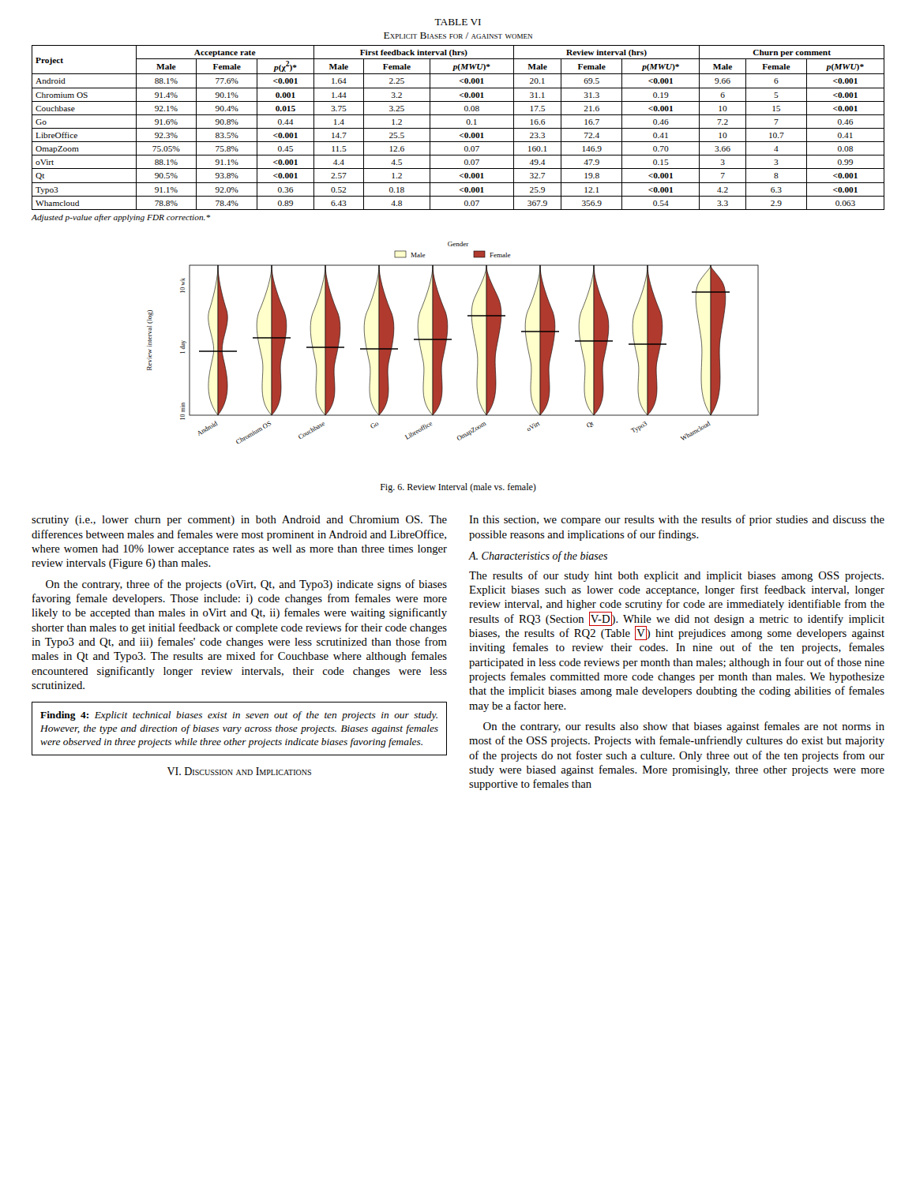TABLE VI Explicit Biases for / against women
| Project | Acceptance rate | First feedback interval (hrs) | Review interval (hrs) | Churn per comment |
| --- | --- | --- | --- | --- |
| Male | Female | p (χ 2 )* | Male | Female | p ( MWU )* | Male | Female | p ( MWU )* | Male | Female | p ( MWU )* |
| Android | 88.1% | 77.6% | <0.001 | 1.64 | 2.25 | <0.001 | 20.1 | 69.5 | <0.001 | 9.66 | 6 | <0.001 |
| Chromium OS | 91.4% | 90.1% | 0.001 | 1.44 | 3.2 | <0.001 | 31.1 | 31.3 | 0.19 | 6 | 5 | <0.001 |
| Couchbase | 92.1% | 90.4% | 0.015 | 3.75 | 3.25 | 0.08 | 17.5 | 21.6 | <0.001 | 10 | 15 | <0.001 |
| Go | 91.6% | 90.8% | 0.44 | 1.4 | 1.2 | 0.1 | 16.6 | 16.7 | 0.46 | 7.2 | 7 | 0.46 |
| LibreOffice | 92.3% | 83.5% | <0.001 | 14.7 | 25.5 | <0.001 | 23.3 | 72.4 | 0.41 | 10 | 10.7 | 0.41 |
| OmapZoom | 75.05% | 75.8% | 0.45 | 11.5 | 12.6 | 0.07 | 160.1 | 146.9 | 0.70 | 3.66 | 4 | 0.08 |
| oVirt | 88.1% | 91.1% | <0.001 | 4.4 | 4.5 | 0.07 | 49.4 | 47.9 | 0.15 | 3 | 3 | 0.99 |
| Qt | 90.5% | 93.8% | <0.001 | 2.57 | 1.2 | <0.001 | 32.7 | 19.8 | <0.001 | 7 | 8 | <0.001 |
| Typo3 | 91.1% | 92.0% | 0.36 | 0.52 | 0.18 | <0.001 | 25.9 | 12.1 | <0.001 | 4.2 | 6.3 | <0.001 |
| Whamcloud | 78.8% | 78.4% | 0.89 | 6.43 | 4.8 | 0.07 | 367.9 | 356.9 | 0.54 | 3.3 | 2.9 | 0.063 |
Adjusted p-value after applying FDR correction.*
Gender Male Female Review interval (log) 10 wk 1 day 10 min Android Chromium OS Couchbase Go Libreoffice OmapZoom oVirt Qt Typo3 Whamcloud
Fig. 6. Review Interval (male vs. female)
scrutiny (i.e., lower churn per comment) in both Android and Chromium OS. The differences between males and females were most prominent in Android and LibreOffice, where women had 10% lower acceptance rates as well as more than three times longer review intervals (Figure 6) than males.
On the contrary, three of the projects (oVirt, Qt, and Typo3) indicate signs of biases favoring female developers. Those include: i) code changes from females were more likely to be accepted than males in oVirt and Qt, ii) females were waiting significantly shorter than males to get initial feedback or complete code reviews for their code changes in Typo3 and Qt, and iii) females' code changes were less scrutinized than those from males in Qt and Typo3. The results are mixed for Couchbase where although females encountered significantly longer review intervals, their code changes were less scrutinized.
Finding 4: Explicit technical biases exist in seven out of the ten projects in our study. However, the type and direction of biases vary across those projects. Biases against females were observed in three projects while three other projects indicate biases favoring females.
VI. Discussion and Implications
In this section, we compare our results with the results of prior studies and discuss the possible reasons and implications of our findings.
A. Characteristics of the biases
The results of our study hint both explicit and implicit biases among OSS projects. Explicit biases such as lower code acceptance, longer first feedback interval, longer review interval, and higher code scrutiny for code are immediately identifiable from the results of RQ3 (Section V-D). While we did not design a metric to identify implicit biases, the results of RQ2 (Table V) hint prejudices among some developers against inviting females to review their codes. In nine out of the ten projects, females participated in less code reviews per month than males; although in four out of those nine projects females committed more code changes per month than males. We hypothesize that the implicit biases among male developers doubting the coding abilities of females may be a factor here.
On the contrary, our results also show that biases against females are not norms in most of the OSS projects. Projects with female-unfriendly cultures do exist but majority of the projects do not foster such a culture. Only three out of the ten projects from our study were biased against females. More promisingly, three other projects were more supportive to females than